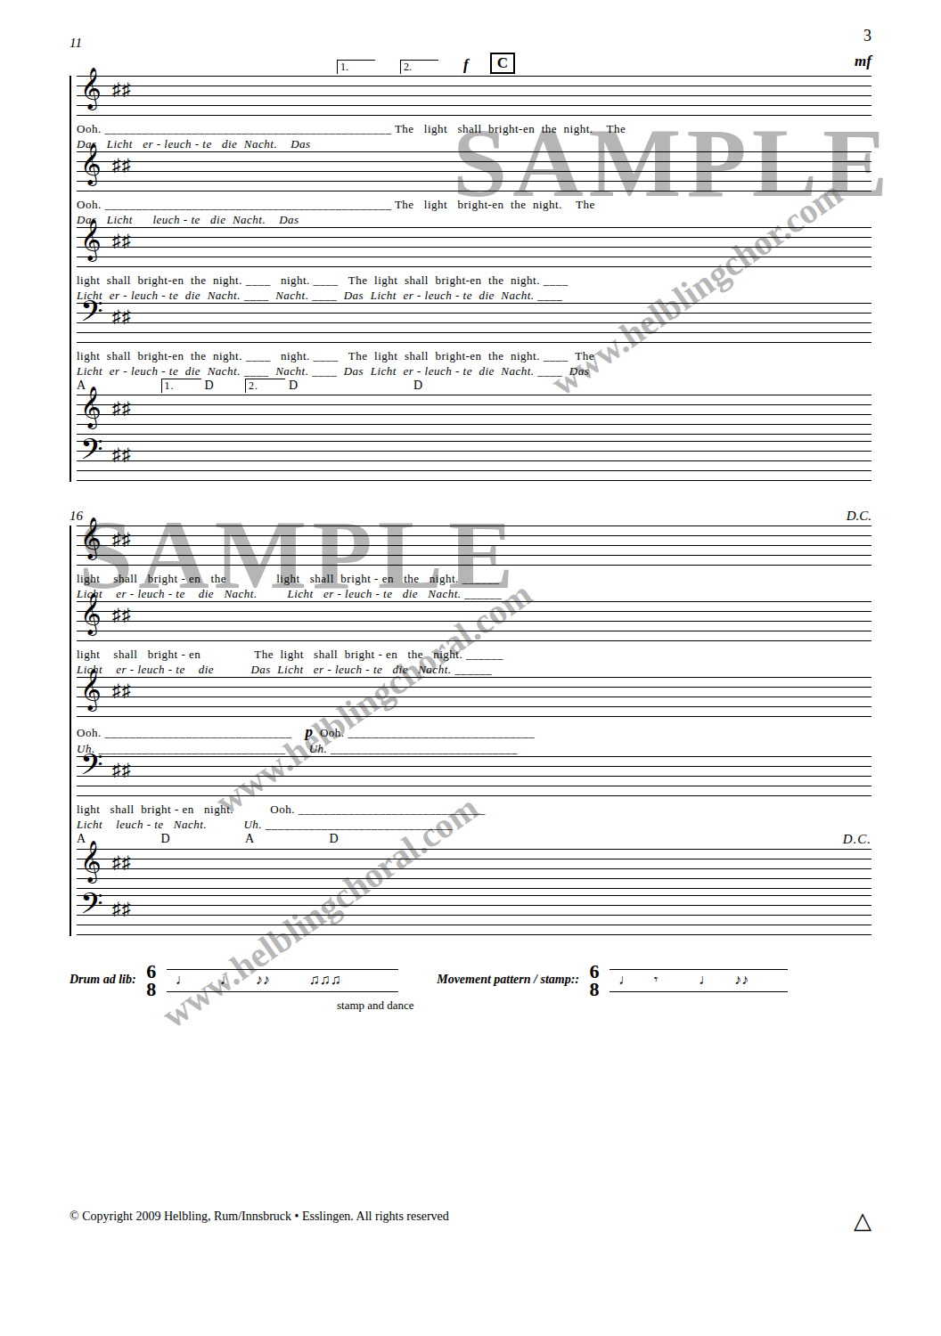3
SAMPLE PAGE
SAMPLE
www.helblingchor.com
www.helblingchoral.com
www.helblingchoral.com
11
1. 2. f C mf
𝄞 ♯♯
Ooh. ______________________________________________ The light shall bright-en the night. The
Das Licht er - leuch - te die Nacht. Das
𝄞 ♯♯
Ooh. ______________________________________________ The light bright-en the night. The
Das Licht leuch - te die Nacht. Das
𝄞 ♯♯
light shall bright-en the night. ____ night. ____ The light shall bright-en the night. ____
Licht er - leuch - te die Nacht. ____ Nacht. ____ Das Licht er - leuch - te die Nacht. ____
𝄢 ♯♯
light shall bright-en the night. ____ night. ____ The light shall bright-en the night. ____ The
Licht er - leuch - te die Nacht. ____ Nacht. ____ Das Licht er - leuch - te die Nacht. ____ Das
A 1. D 2. D D
𝄞 ♯♯
𝄢 ♯♯
16 D.C.
𝄞 ♯♯
light shall bright - en the light shall bright - en the night. ______
Licht er - leuch - te die Nacht. Licht er - leuch - te die Nacht. ______
𝄞 ♯♯
light shall bright - en The light shall bright - en the night. ______
Licht er - leuch - te die Das Licht er - leuch - te die Nacht. ______
𝄞 ♯♯
Ooh. ______________________________ p Ooh. ______________________________
Uh. ______________________________ Uh. ______________________________
𝄢 ♯♯
light shall bright - en night. Ooh. ______________________________
Licht leuch - te Nacht. Uh. ______________________________
A D A D D.C.
𝄞 ♯♯
𝄢 ♯♯
Drum ad lib: 6
8 ♩ ♩ ♪♪ ♫♫♫ Movement pattern / stamp:: 6
8 ♩ 𝄾 ♩ ♪♪
stamp and dance
△ © Copyright 2009 Helbling, Rum/Innsbruck • Esslingen. All rights reserved